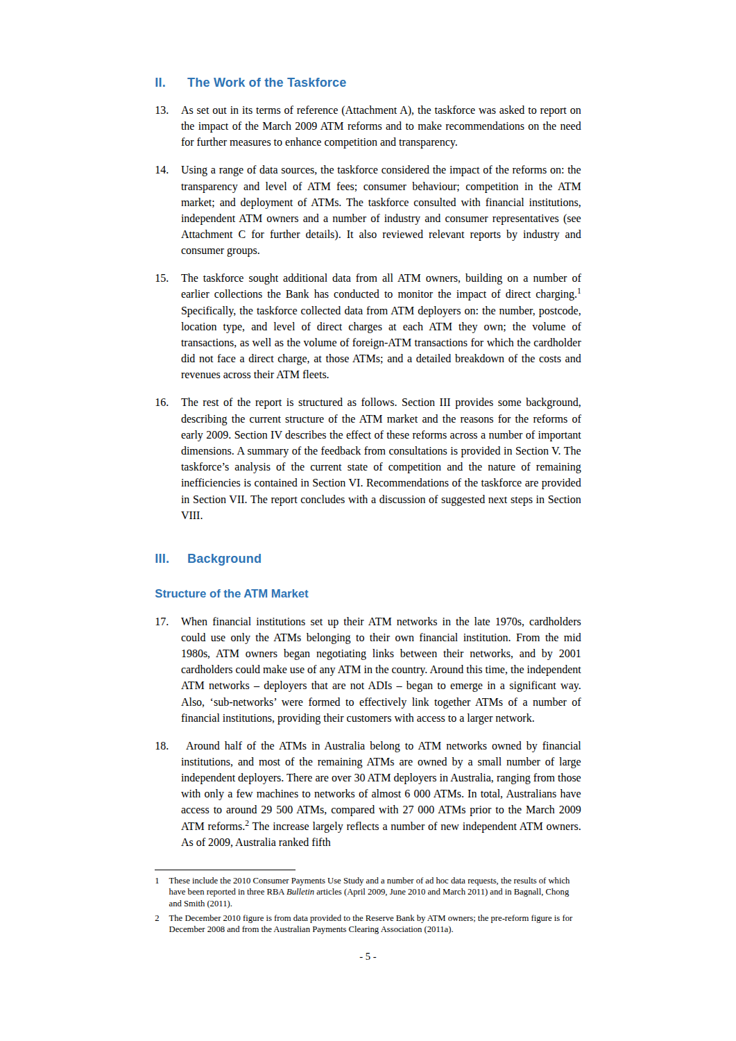II. The Work of the Taskforce
13. As set out in its terms of reference (Attachment A), the taskforce was asked to report on the impact of the March 2009 ATM reforms and to make recommendations on the need for further measures to enhance competition and transparency.
14. Using a range of data sources, the taskforce considered the impact of the reforms on: the transparency and level of ATM fees; consumer behaviour; competition in the ATM market; and deployment of ATMs. The taskforce consulted with financial institutions, independent ATM owners and a number of industry and consumer representatives (see Attachment C for further details). It also reviewed relevant reports by industry and consumer groups.
15. The taskforce sought additional data from all ATM owners, building on a number of earlier collections the Bank has conducted to monitor the impact of direct charging.1 Specifically, the taskforce collected data from ATM deployers on: the number, postcode, location type, and level of direct charges at each ATM they own; the volume of transactions, as well as the volume of foreign-ATM transactions for which the cardholder did not face a direct charge, at those ATMs; and a detailed breakdown of the costs and revenues across their ATM fleets.
16. The rest of the report is structured as follows. Section III provides some background, describing the current structure of the ATM market and the reasons for the reforms of early 2009. Section IV describes the effect of these reforms across a number of important dimensions. A summary of the feedback from consultations is provided in Section V. The taskforce’s analysis of the current state of competition and the nature of remaining inefficiencies is contained in Section VI. Recommendations of the taskforce are provided in Section VII. The report concludes with a discussion of suggested next steps in Section VIII.
III. Background
Structure of the ATM Market
17. When financial institutions set up their ATM networks in the late 1970s, cardholders could use only the ATMs belonging to their own financial institution. From the mid 1980s, ATM owners began negotiating links between their networks, and by 2001 cardholders could make use of any ATM in the country. Around this time, the independent ATM networks – deployers that are not ADIs – began to emerge in a significant way. Also, ‘sub-networks’ were formed to effectively link together ATMs of a number of financial institutions, providing their customers with access to a larger network.
18. Around half of the ATMs in Australia belong to ATM networks owned by financial institutions, and most of the remaining ATMs are owned by a small number of large independent deployers. There are over 30 ATM deployers in Australia, ranging from those with only a few machines to networks of almost 6 000 ATMs. In total, Australians have access to around 29 500 ATMs, compared with 27 000 ATMs prior to the March 2009 ATM reforms.2 The increase largely reflects a number of new independent ATM owners. As of 2009, Australia ranked fifth
1
These include the 2010 Consumer Payments Use Study and a number of ad hoc data requests, the results of which have been reported in three RBA Bulletin articles (April 2009, June 2010 and March 2011) and in Bagnall, Chong and Smith (2011).
2
The December 2010 figure is from data provided to the Reserve Bank by ATM owners; the pre-reform figure is for December 2008 and from the Australian Payments Clearing Association (2011a).
- 5 -